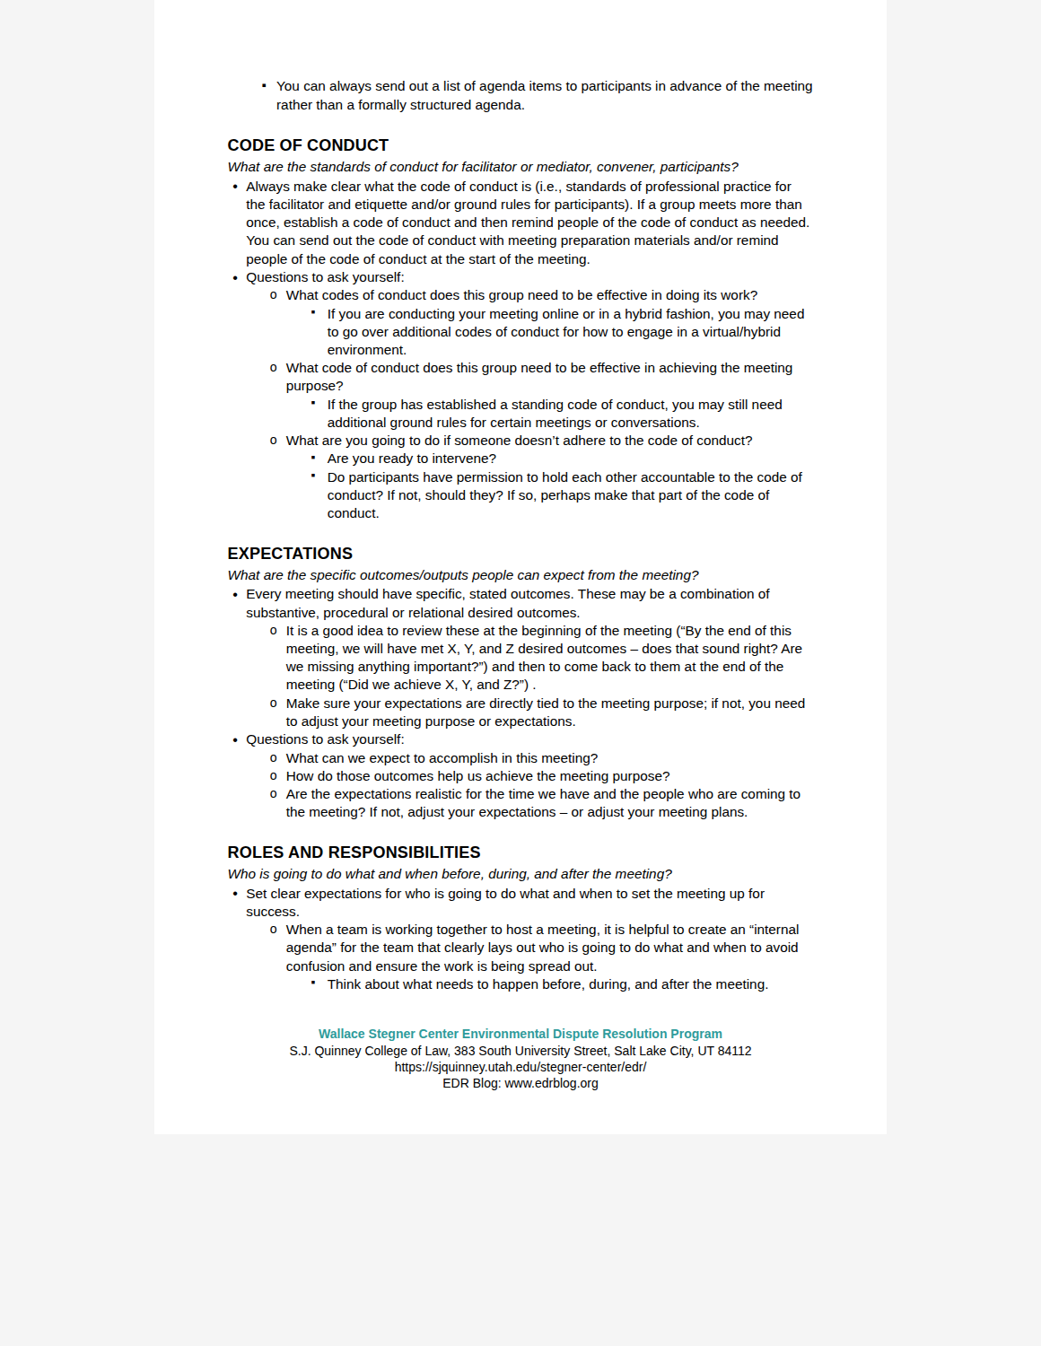You can always send out a list of agenda items to participants in advance of the meeting rather than a formally structured agenda.
Code of Conduct
What are the standards of conduct for facilitator or mediator, convener, participants?
Always make clear what the code of conduct is (i.e., standards of professional practice for the facilitator and etiquette and/or ground rules for participants). If a group meets more than once, establish a code of conduct and then remind people of the code of conduct as needed. You can send out the code of conduct with meeting preparation materials and/or remind people of the code of conduct at the start of the meeting.
Questions to ask yourself:
What codes of conduct does this group need to be effective in doing its work?
If you are conducting your meeting online or in a hybrid fashion, you may need to go over additional codes of conduct for how to engage in a virtual/hybrid environment.
What code of conduct does this group need to be effective in achieving the meeting purpose?
If the group has established a standing code of conduct, you may still need additional ground rules for certain meetings or conversations.
What are you going to do if someone doesn’t adhere to the code of conduct?
Are you ready to intervene?
Do participants have permission to hold each other accountable to the code of conduct? If not, should they? If so, perhaps make that part of the code of conduct.
Expectations
What are the specific outcomes/outputs people can expect from the meeting?
Every meeting should have specific, stated outcomes. These may be a combination of substantive, procedural or relational desired outcomes.
It is a good idea to review these at the beginning of the meeting (“By the end of this meeting, we will have met X, Y, and Z desired outcomes – does that sound right? Are we missing anything important?”) and then to come back to them at the end of the meeting (“Did we achieve X, Y, and Z?”) .
Make sure your expectations are directly tied to the meeting purpose; if not, you need to adjust your meeting purpose or expectations.
Questions to ask yourself:
What can we expect to accomplish in this meeting?
How do those outcomes help us achieve the meeting purpose?
Are the expectations realistic for the time we have and the people who are coming to the meeting? If not, adjust your expectations – or adjust your meeting plans.
Roles and Responsibilities
Who is going to do what and when before, during, and after the meeting?
Set clear expectations for who is going to do what and when to set the meeting up for success.
When a team is working together to host a meeting, it is helpful to create an “internal agenda” for the team that clearly lays out who is going to do what and when to avoid confusion and ensure the work is being spread out.
Think about what needs to happen before, during, and after the meeting.
Wallace Stegner Center Environmental Dispute Resolution Program
S.J. Quinney College of Law, 383 South University Street, Salt Lake City, UT 84112
https://sjquinney.utah.edu/stegner-center/edr/
EDR Blog: www.edrblog.org